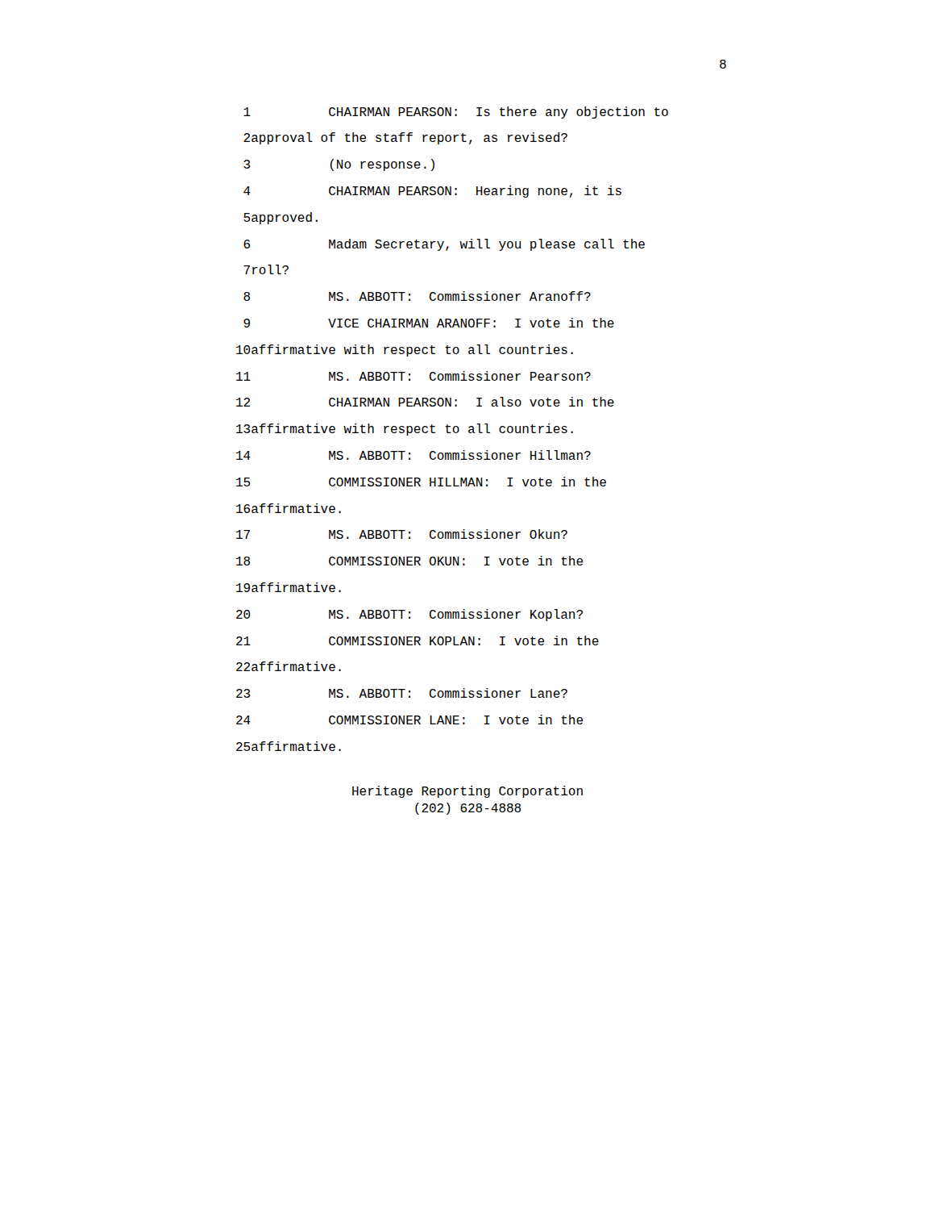8
| 1 | CHAIRMAN PEARSON: Is there any objection to |
| 2 | approval of the staff report, as revised? |
| 3 | (No response.) |
| 4 | CHAIRMAN PEARSON: Hearing none, it is |
| 5 | approved. |
| 6 | Madam Secretary, will you please call the |
| 7 | roll? |
| 8 | MS. ABBOTT: Commissioner Aranoff? |
| 9 | VICE CHAIRMAN ARANOFF: I vote in the |
| 10 | affirmative with respect to all countries. |
| 11 | MS. ABBOTT: Commissioner Pearson? |
| 12 | CHAIRMAN PEARSON: I also vote in the |
| 13 | affirmative with respect to all countries. |
| 14 | MS. ABBOTT: Commissioner Hillman? |
| 15 | COMMISSIONER HILLMAN: I vote in the |
| 16 | affirmative. |
| 17 | MS. ABBOTT: Commissioner Okun? |
| 18 | COMMISSIONER OKUN: I vote in the |
| 19 | affirmative. |
| 20 | MS. ABBOTT: Commissioner Koplan? |
| 21 | COMMISSIONER KOPLAN: I vote in the |
| 22 | affirmative. |
| 23 | MS. ABBOTT: Commissioner Lane? |
| 24 | COMMISSIONER LANE: I vote in the |
| 25 | affirmative. |
Heritage Reporting Corporation
(202) 628-4888